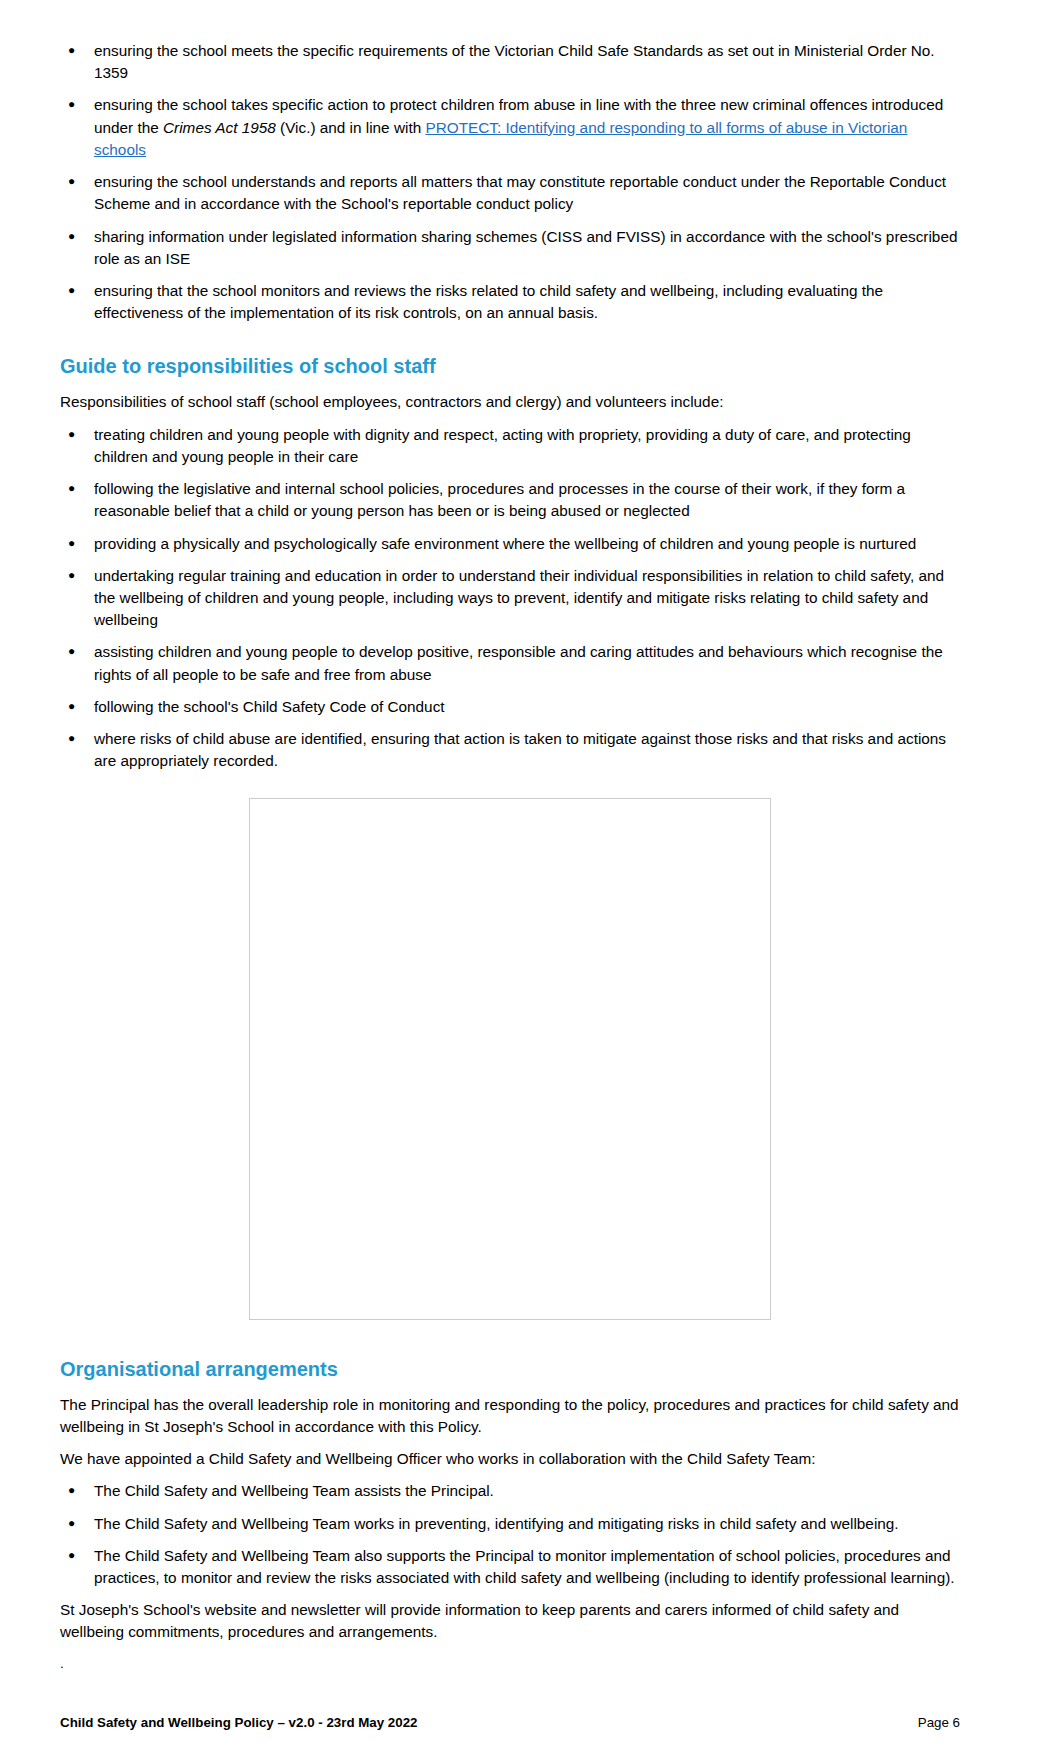ensuring the school meets the specific requirements of the Victorian Child Safe Standards as set out in Ministerial Order No. 1359
ensuring the school takes specific action to protect children from abuse in line with the three new criminal offences introduced under the Crimes Act 1958 (Vic.) and in line with PROTECT: Identifying and responding to all forms of abuse in Victorian schools
ensuring the school understands and reports all matters that may constitute reportable conduct under the Reportable Conduct Scheme and in accordance with the School's reportable conduct policy
sharing information under legislated information sharing schemes (CISS and FVISS) in accordance with the school's prescribed role as an ISE
ensuring that the school monitors and reviews the risks related to child safety and wellbeing, including evaluating the effectiveness of the implementation of its risk controls, on an annual basis.
Guide to responsibilities of school staff
Responsibilities of school staff (school employees, contractors and clergy) and volunteers include:
treating children and young people with dignity and respect, acting with propriety, providing a duty of care, and protecting children and young people in their care
following the legislative and internal school policies, procedures and processes in the course of their work, if they form a reasonable belief that a child or young person has been or is being abused or neglected
providing a physically and psychologically safe environment where the wellbeing of children and young people is nurtured
undertaking regular training and education in order to understand their individual responsibilities in relation to child safety, and the wellbeing of children and young people, including ways to prevent, identify and mitigate risks relating to child safety and wellbeing
assisting children and young people to develop positive, responsible and caring attitudes and behaviours which recognise the rights of all people to be safe and free from abuse
following the school's Child Safety Code of Conduct
where risks of child abuse are identified, ensuring that action is taken to mitigate against those risks and that risks and actions are appropriately recorded.
Organisational arrangements
The Principal has the overall leadership role in monitoring and responding to the policy, procedures and practices for child safety and wellbeing in St Joseph's School in accordance with this Policy.
We have appointed a Child Safety and Wellbeing Officer who works in collaboration with the Child Safety Team:
The Child Safety and Wellbeing Team assists the Principal.
The Child Safety and Wellbeing Team works in preventing, identifying and mitigating risks in child safety and wellbeing.
The Child Safety and Wellbeing Team also supports the Principal to monitor implementation of school policies, procedures and practices, to monitor and review the risks associated with child safety and wellbeing (including to identify professional learning).
St Joseph's School's website and newsletter will provide information to keep parents and carers informed of child safety and wellbeing commitments, procedures and arrangements.
.
Child Safety and Wellbeing Policy – v2.0 - 23rd May 2022 Page 6